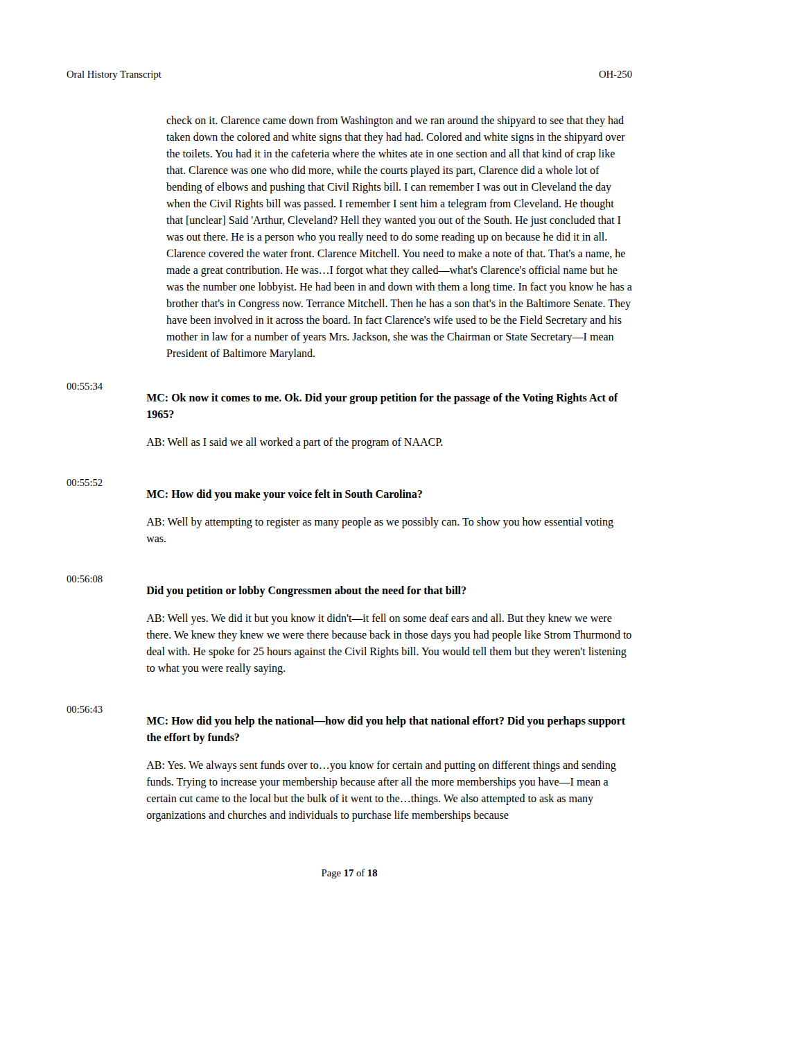Oral History Transcript OH-250
check on it. Clarence came down from Washington and we ran around the shipyard to see that they had taken down the colored and white signs that they had had. Colored and white signs in the shipyard over the toilets. You had it in the cafeteria where the whites ate in one section and all that kind of crap like that. Clarence was one who did more, while the courts played its part, Clarence did a whole lot of bending of elbows and pushing that Civil Rights bill. I can remember I was out in Cleveland the day when the Civil Rights bill was passed. I remember I sent him a telegram from Cleveland. He thought that [unclear] Said 'Arthur, Cleveland? Hell they wanted you out of the South. He just concluded that I was out there. He is a person who you really need to do some reading up on because he did it in all. Clarence covered the water front. Clarence Mitchell. You need to make a note of that. That's a name, he made a great contribution. He was…I forgot what they called—what's Clarence's official name but he was the number one lobbyist. He had been in and down with them a long time. In fact you know he has a brother that's in Congress now. Terrance Mitchell. Then he has a son that's in the Baltimore Senate. They have been involved in it across the board. In fact Clarence's wife used to be the Field Secretary and his mother in law for a number of years Mrs. Jackson, she was the Chairman or State Secretary—I mean President of Baltimore Maryland.
00:55:34
MC: Ok now it comes to me. Ok. Did your group petition for the passage of the Voting Rights Act of 1965?
AB: Well as I said we all worked a part of the program of NAACP.
00:55:52
MC: How did you make your voice felt in South Carolina?
AB: Well by attempting to register as many people as we possibly can. To show you how essential voting was.
00:56:08
Did you petition or lobby Congressmen about the need for that bill?
AB: Well yes. We did it but you know it didn't—it fell on some deaf ears and all. But they knew we were there. We knew they knew we were there because back in those days you had people like Strom Thurmond to deal with. He spoke for 25 hours against the Civil Rights bill. You would tell them but they weren't listening to what you were really saying.
00:56:43
MC: How did you help the national—how did you help that national effort? Did you perhaps support the effort by funds?
AB: Yes. We always sent funds over to…you know for certain and putting on different things and sending funds. Trying to increase your membership because after all the more memberships you have—I mean a certain cut came to the local but the bulk of it went to the…things. We also attempted to ask as many organizations and churches and individuals to purchase life memberships because
Page 17 of 18